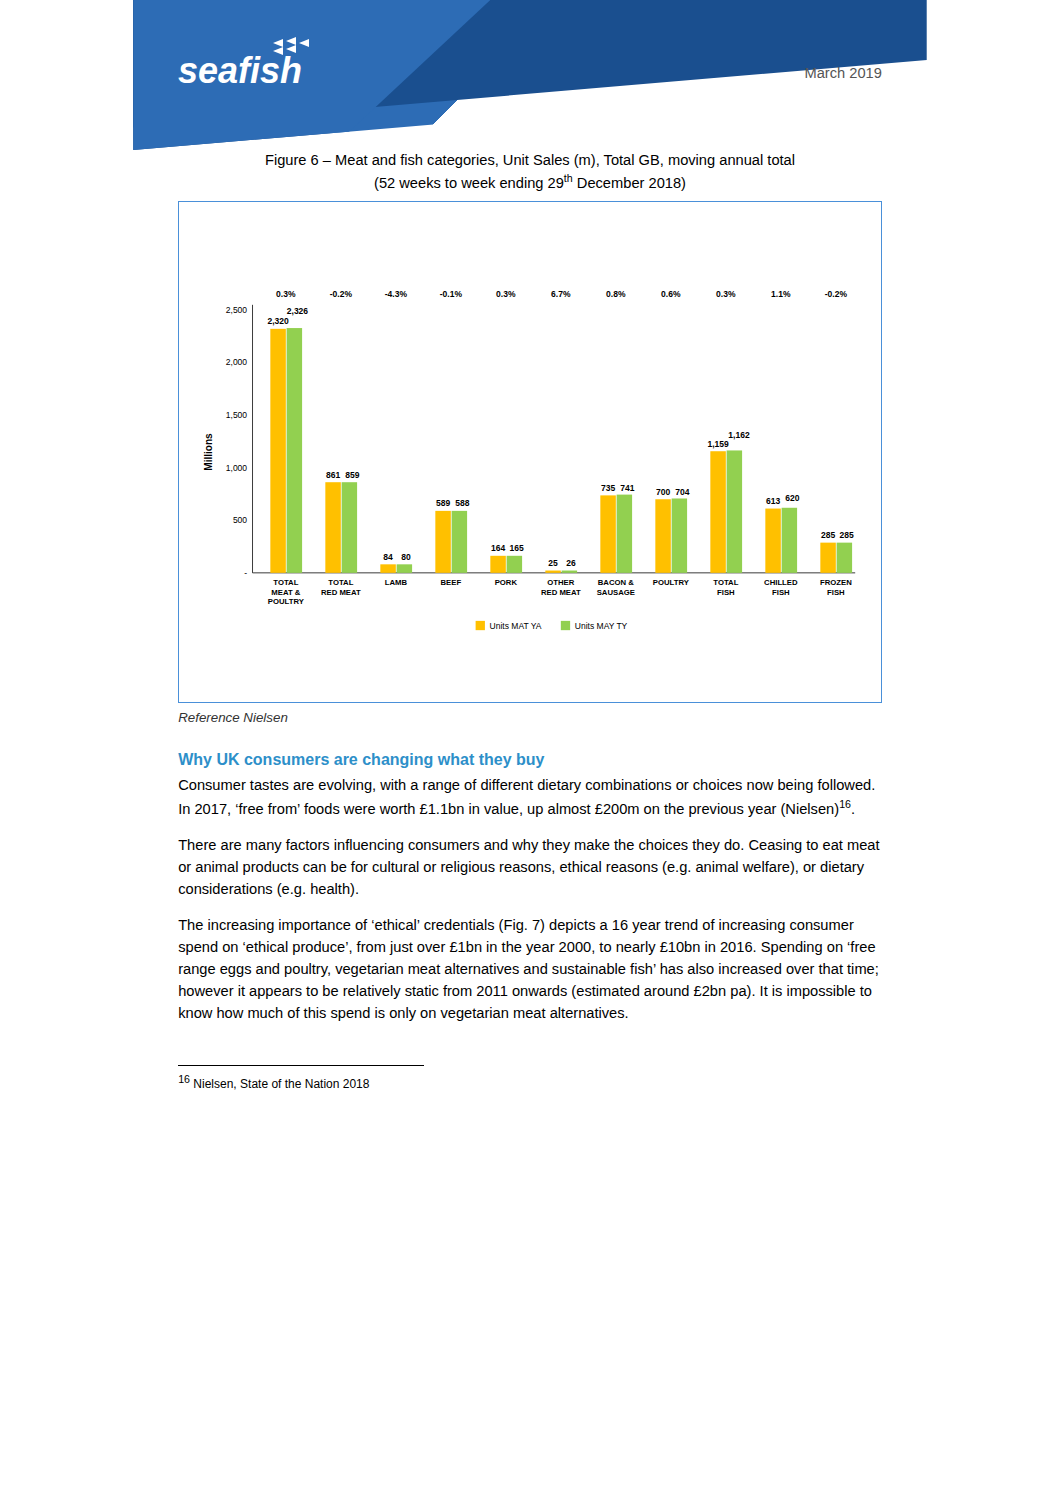seafish
Protein consumption and recent trends in the UK
March 2019
Figure 6 – Meat and fish categories, Unit Sales (m), Total GB, moving annual total
(52 weeks to week ending 29th December 2018)
Millions 2,500 2,000 1,500 1,000 500 - 0.3% -0.2% -4.3% -0.1% 0.3% 6.7% 0.8% 0.6% 0.3% 1.1% -0.2% 2,320 2,326 861 859 84 80 589 588 164 165 25 26 735 741 700 704 1,159 1,162 613 620 285 285 TOTAL MEAT & POULTRY TOTAL RED MEAT LAMB BEEF PORK OTHER RED MEAT BACON & SAUSAGE POULTRY TOTAL FISH CHILLED FISH FROZEN FISH Units MAT YA Units MAY TY
Reference Nielsen
Why UK consumers are changing what they buy
Consumer tastes are evolving, with a range of different dietary combinations or choices now being followed. In 2017, ‘free from’ foods were worth £1.1bn in value, up almost £200m on the previous year (Nielsen)16.
There are many factors influencing consumers and why they make the choices they do. Ceasing to eat meat or animal products can be for cultural or religious reasons, ethical reasons (e.g. animal welfare), or dietary considerations (e.g. health).
The increasing importance of ‘ethical’ credentials (Fig. 7) depicts a 16 year trend of increasing consumer spend on ‘ethical produce’, from just over £1bn in the year 2000, to nearly £10bn in 2016. Spending on ‘free range eggs and poultry, vegetarian meat alternatives and sustainable fish’ has also increased over that time; however it appears to be relatively static from 2011 onwards (estimated around £2bn pa). It is impossible to know how much of this spend is only on vegetarian meat alternatives.
16 Nielsen, State of the Nation 2018